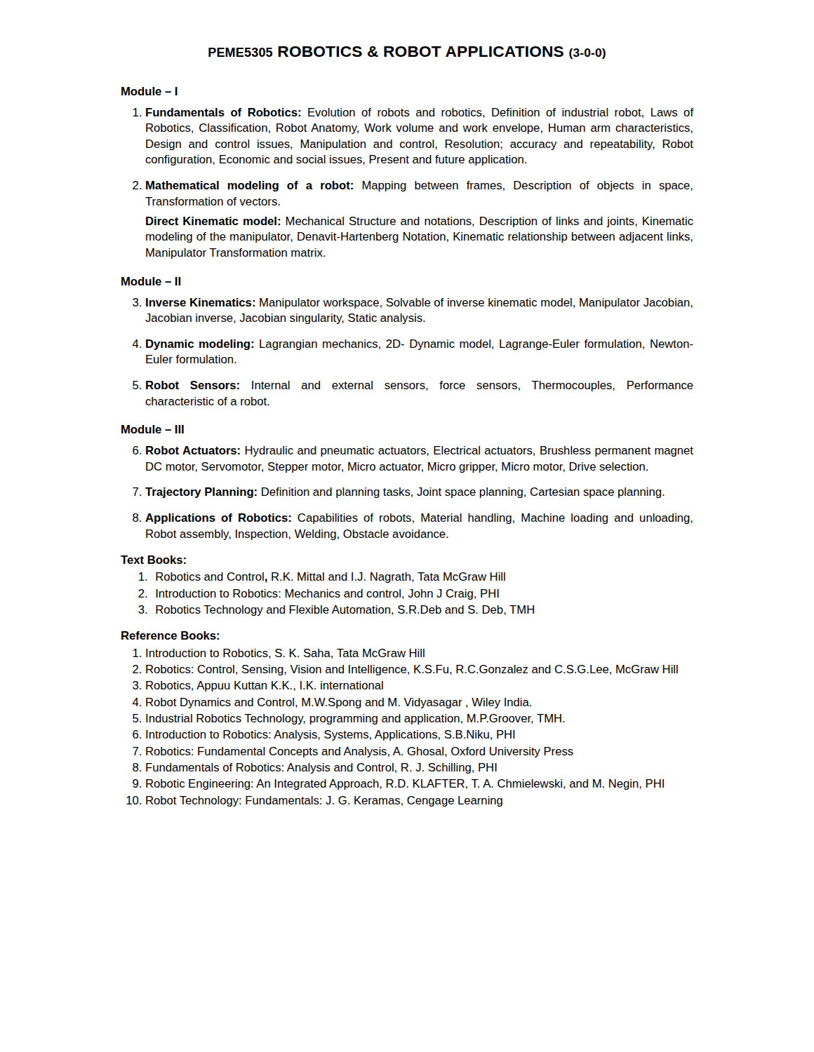PEME5305 ROBOTICS & ROBOT APPLICATIONS (3-0-0)
Module – I
Fundamentals of Robotics: Evolution of robots and robotics, Definition of industrial robot, Laws of Robotics, Classification, Robot Anatomy, Work volume and work envelope, Human arm characteristics, Design and control issues, Manipulation and control, Resolution; accuracy and repeatability, Robot configuration, Economic and social issues, Present and future application.
Mathematical modeling of a robot: Mapping between frames, Description of objects in space, Transformation of vectors.
Direct Kinematic model: Mechanical Structure and notations, Description of links and joints, Kinematic modeling of the manipulator, Denavit-Hartenberg Notation, Kinematic relationship between adjacent links, Manipulator Transformation matrix.
Module – II
Inverse Kinematics: Manipulator workspace, Solvable of inverse kinematic model, Manipulator Jacobian, Jacobian inverse, Jacobian singularity, Static analysis.
Dynamic modeling: Lagrangian mechanics, 2D- Dynamic model, Lagrange-Euler formulation, Newton-Euler formulation.
Robot Sensors: Internal and external sensors, force sensors, Thermocouples, Performance characteristic of a robot.
Module – III
Robot Actuators: Hydraulic and pneumatic actuators, Electrical actuators, Brushless permanent magnet DC motor, Servomotor, Stepper motor, Micro actuator, Micro gripper, Micro motor, Drive selection.
Trajectory Planning: Definition and planning tasks, Joint space planning, Cartesian space planning.
Applications of Robotics: Capabilities of robots, Material handling, Machine loading and unloading, Robot assembly, Inspection, Welding, Obstacle avoidance.
Text Books:
Robotics and Control, R.K. Mittal and I.J. Nagrath, Tata McGraw Hill
Introduction to Robotics: Mechanics and control, John J Craig, PHI
Robotics Technology and Flexible Automation, S.R.Deb and S. Deb, TMH
Reference Books:
Introduction to Robotics, S. K. Saha, Tata McGraw Hill
Robotics: Control, Sensing, Vision and Intelligence, K.S.Fu, R.C.Gonzalez and C.S.G.Lee, McGraw Hill
Robotics, Appuu Kuttan K.K., I.K. international
Robot Dynamics and Control, M.W.Spong and M. Vidyasagar , Wiley India.
Industrial Robotics Technology, programming and application, M.P.Groover, TMH.
Introduction to Robotics: Analysis, Systems, Applications, S.B.Niku, PHI
Robotics: Fundamental Concepts and Analysis, A. Ghosal, Oxford University Press
Fundamentals of Robotics: Analysis and Control, R. J. Schilling, PHI
Robotic Engineering: An Integrated Approach, R.D. KLAFTER, T. A. Chmielewski, and M. Negin, PHI
Robot Technology: Fundamentals: J. G. Keramas, Cengage Learning